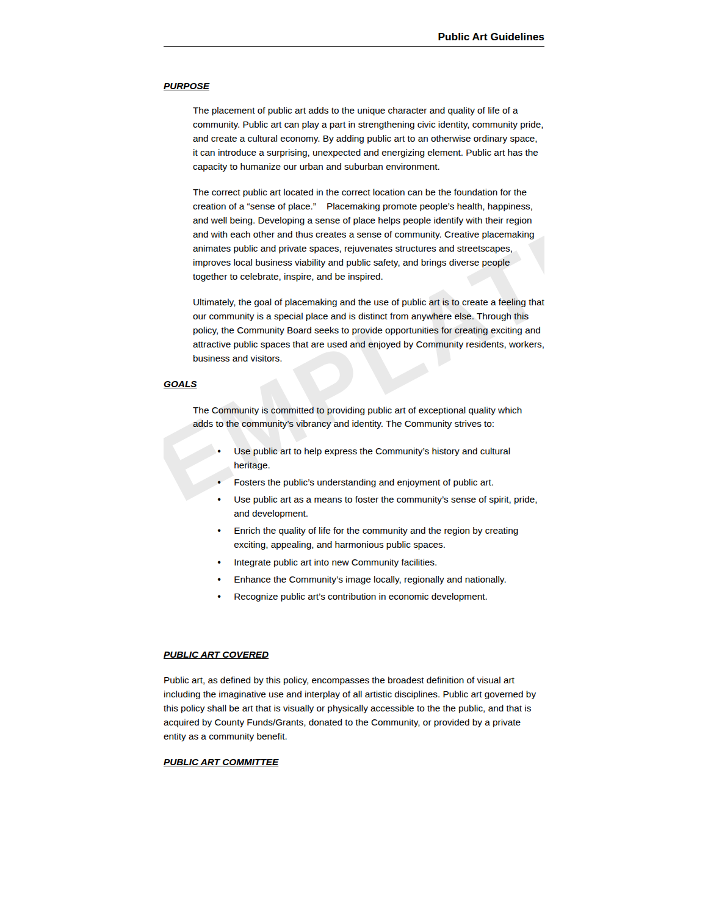TEMPLATE
Public Art Guidelines
PURPOSE
The placement of public art adds to the unique character and quality of life of a community. Public art can play a part in strengthening civic identity, community pride, and create a cultural economy. By adding public art to an otherwise ordinary space, it can introduce a surprising, unexpected and energizing element. Public art has the capacity to humanize our urban and suburban environment.
The correct public art located in the correct location can be the foundation for the creation of a “sense of place.” Placemaking promote people’s health, happiness, and well being. Developing a sense of place helps people identify with their region and with each other and thus creates a sense of community. Creative placemaking animates public and private spaces, rejuvenates structures and streetscapes, improves local business viability and public safety, and brings diverse people together to celebrate, inspire, and be inspired.
Ultimately, the goal of placemaking and the use of public art is to create a feeling that our community is a special place and is distinct from anywhere else. Through this policy, the Community Board seeks to provide opportunities for creating exciting and attractive public spaces that are used and enjoyed by Community residents, workers, business and visitors.
GOALS
The Community is committed to providing public art of exceptional quality which adds to the community’s vibrancy and identity. The Community strives to:
Use public art to help express the Community’s history and cultural heritage.
Fosters the public’s understanding and enjoyment of public art.
Use public art as a means to foster the community’s sense of spirit, pride, and development.
Enrich the quality of life for the community and the region by creating exciting, appealing, and harmonious public spaces.
Integrate public art into new Community facilities.
Enhance the Community’s image locally, regionally and nationally.
Recognize public art’s contribution in economic development.
PUBLIC ART COVERED
Public art, as defined by this policy, encompasses the broadest definition of visual art including the imaginative use and interplay of all artistic disciplines. Public art governed by this policy shall be art that is visually or physically accessible to the the public, and that is acquired by County Funds/Grants, donated to the Community, or provided by a private entity as a community benefit.
PUBLIC ART COMMITTEE